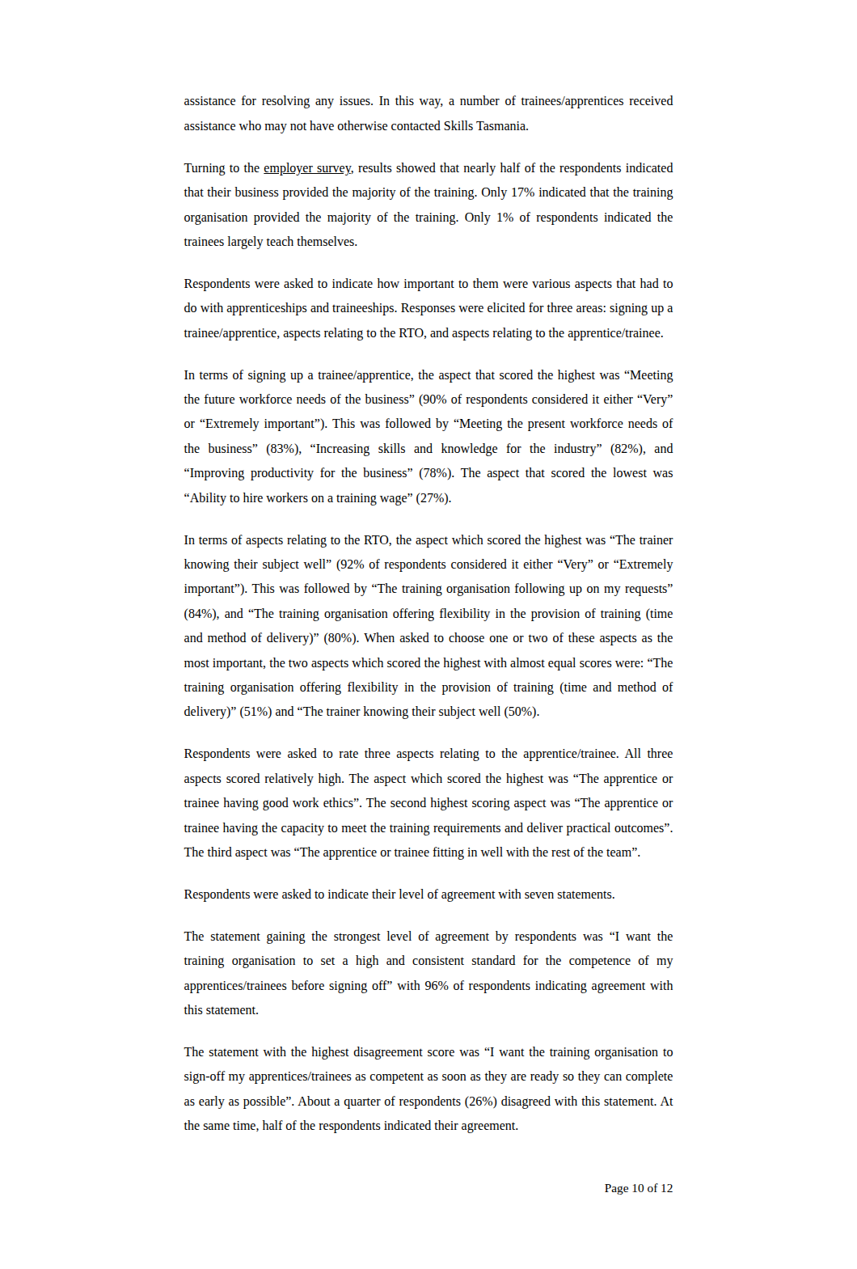assistance for resolving any issues. In this way, a number of trainees/apprentices received assistance who may not have otherwise contacted Skills Tasmania.
Turning to the employer survey, results showed that nearly half of the respondents indicated that their business provided the majority of the training. Only 17% indicated that the training organisation provided the majority of the training. Only 1% of respondents indicated the trainees largely teach themselves.
Respondents were asked to indicate how important to them were various aspects that had to do with apprenticeships and traineeships. Responses were elicited for three areas: signing up a trainee/apprentice, aspects relating to the RTO, and aspects relating to the apprentice/trainee.
In terms of signing up a trainee/apprentice, the aspect that scored the highest was “Meeting the future workforce needs of the business” (90% of respondents considered it either “Very” or “Extremely important”). This was followed by “Meeting the present workforce needs of the business” (83%), “Increasing skills and knowledge for the industry” (82%), and “Improving productivity for the business” (78%). The aspect that scored the lowest was “Ability to hire workers on a training wage” (27%).
In terms of aspects relating to the RTO, the aspect which scored the highest was “The trainer knowing their subject well” (92% of respondents considered it either “Very” or “Extremely important”). This was followed by “The training organisation following up on my requests” (84%), and “The training organisation offering flexibility in the provision of training (time and method of delivery)” (80%). When asked to choose one or two of these aspects as the most important, the two aspects which scored the highest with almost equal scores were: “The training organisation offering flexibility in the provision of training (time and method of delivery)” (51%) and “The trainer knowing their subject well (50%).
Respondents were asked to rate three aspects relating to the apprentice/trainee. All three aspects scored relatively high. The aspect which scored the highest was “The apprentice or trainee having good work ethics”. The second highest scoring aspect was “The apprentice or trainee having the capacity to meet the training requirements and deliver practical outcomes”. The third aspect was “The apprentice or trainee fitting in well with the rest of the team”.
Respondents were asked to indicate their level of agreement with seven statements.
The statement gaining the strongest level of agreement by respondents was “I want the training organisation to set a high and consistent standard for the competence of my apprentices/trainees before signing off” with 96% of respondents indicating agreement with this statement.
The statement with the highest disagreement score was “I want the training organisation to sign-off my apprentices/trainees as competent as soon as they are ready so they can complete as early as possible”. About a quarter of respondents (26%) disagreed with this statement. At the same time, half of the respondents indicated their agreement.
Page 10 of 12